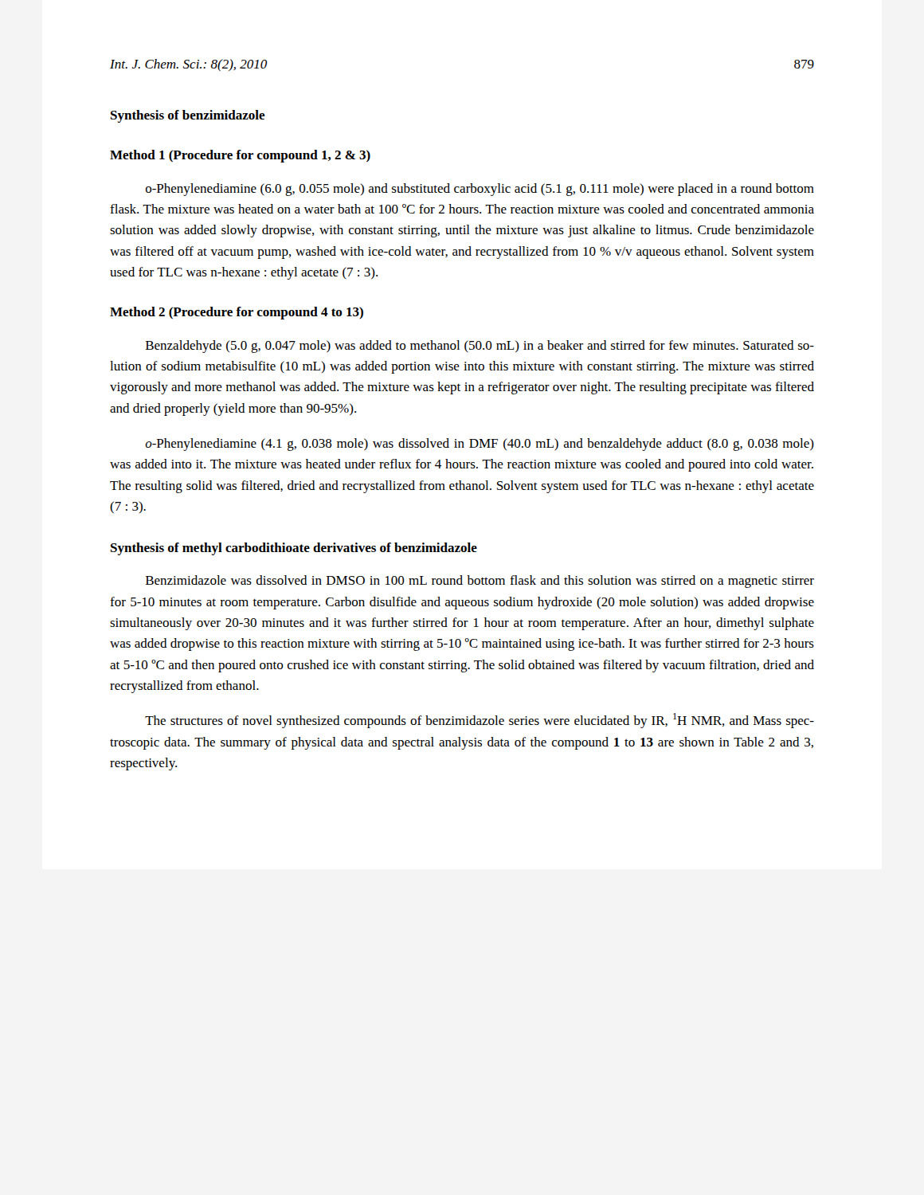Int. J. Chem. Sci.: 8(2), 2010 879
Synthesis of benzimidazole
Method 1 (Procedure for compound 1, 2 & 3)
o-Phenylenediamine (6.0 g, 0.055 mole) and substituted carboxylic acid (5.1 g, 0.111 mole) were placed in a round bottom flask. The mixture was heated on a water bath at 100 ºC for 2 hours. The reaction mixture was cooled and concentrated ammonia solution was added slowly dropwise, with constant stirring, until the mixture was just alkaline to litmus. Crude benzimidazole was filtered off at vacuum pump, washed with ice-cold water, and recrystallized from 10 % v/v aqueous ethanol. Solvent system used for TLC was n-hexane : ethyl acetate (7 : 3).
Method 2 (Procedure for compound 4 to 13)
Benzaldehyde (5.0 g, 0.047 mole) was added to methanol (50.0 mL) in a beaker and stirred for few minutes. Saturated solution of sodium metabisulfite (10 mL) was added portion wise into this mixture with constant stirring. The mixture was stirred vigorously and more methanol was added. The mixture was kept in a refrigerator over night. The resulting precipitate was filtered and dried properly (yield more than 90-95%).
o-Phenylenediamine (4.1 g, 0.038 mole) was dissolved in DMF (40.0 mL) and benzaldehyde adduct (8.0 g, 0.038 mole) was added into it. The mixture was heated under reflux for 4 hours. The reaction mixture was cooled and poured into cold water. The resulting solid was filtered, dried and recrystallized from ethanol. Solvent system used for TLC was n-hexane : ethyl acetate (7 : 3).
Synthesis of methyl carbodithioate derivatives of benzimidazole
Benzimidazole was dissolved in DMSO in 100 mL round bottom flask and this solution was stirred on a magnetic stirrer for 5-10 minutes at room temperature. Carbon disulfide and aqueous sodium hydroxide (20 mole solution) was added dropwise simultaneously over 20-30 minutes and it was further stirred for 1 hour at room temperature. After an hour, dimethyl sulphate was added dropwise to this reaction mixture with stirring at 5-10 ºC maintained using ice-bath. It was further stirred for 2-3 hours at 5-10 ºC and then poured onto crushed ice with constant stirring. The solid obtained was filtered by vacuum filtration, dried and recrystallized from ethanol.
The structures of novel synthesized compounds of benzimidazole series were elucidated by IR, 1H NMR, and Mass spectroscopic data. The summary of physical data and spectral analysis data of the compound 1 to 13 are shown in Table 2 and 3, respectively.